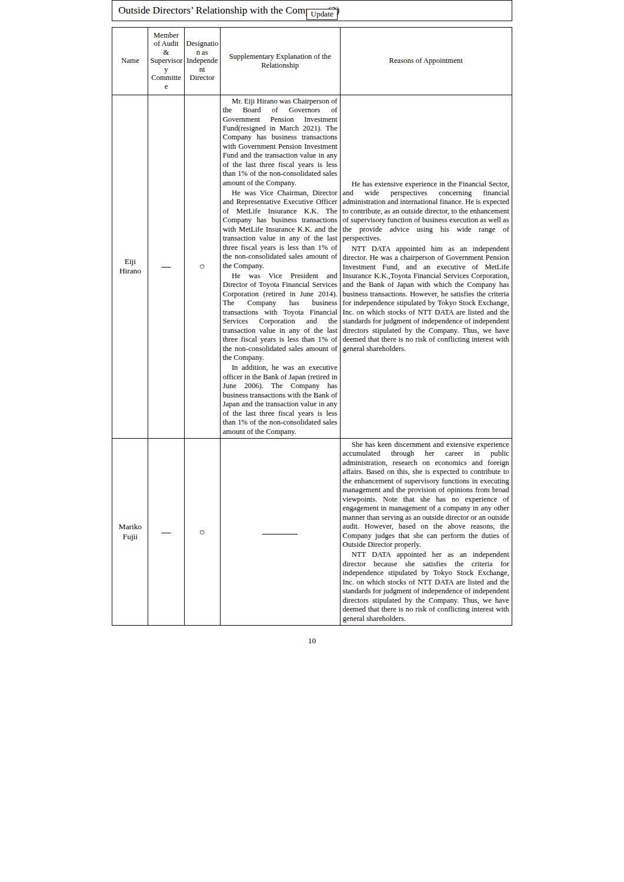Outside Directors’ Relationship with the Company (2)
Update
| Name | Member of Audit & Supervisor y Committe e | Designatio n as Independe nt Director | Supplementary Explanation of the Relationship | Reasons of Appointment |
| --- | --- | --- | --- | --- |
| Eiji Hirano | — | ○ | Mr. Eiji Hirano was Chairperson of the Board of Governors of Government Pension Investment Fund(resigned in March 2021). The Company has business transactions with Government Pension Investment Fund and the transaction value in any of the last three fiscal years is less than 1% of the non-consolidated sales amount of the Company. He was Vice Chairman, Director and Representative Executive Officer of MetLife Insurance K.K. The Company has business transactions with MetLife Insurance K.K. and the transaction value in any of the last three fiscal years is less than 1% of the non-consolidated sales amount of the Company. He was Vice President and Director of Toyota Financial Services Corporation (retired in June 2014). The Company has business transactions with Toyota Financial Services Corporation and the transaction value in any of the last three fiscal years is less than 1% of the non-consolidated sales amount of the Company. In addition, he was an executive officer in the Bank of Japan (retired in June 2006). The Company has business transactions with the Bank of Japan and the transaction value in any of the last three fiscal years is less than 1% of the non-consolidated sales amount of the Company. | He has extensive experience in the Financial Sector, and wide perspectives concerning financial administration and international finance. He is expected to contribute, as an outside director, to the enhancement of supervisory function of business execution as well as the provide advice using his wide range of perspectives. NTT DATA appointed him as an independent director. He was a chairperson of Government Pension Investment Fund, and an executive of MetLife Insurance K.K.,Toyota Financial Services Corporation, and the Bank of Japan with which the Company has business transactions. However, he satisfies the criteria for independence stipulated by Tokyo Stock Exchange, Inc. on which stocks of NTT DATA are listed and the standards for judgment of independence of independent directors stipulated by the Company. Thus, we have deemed that there is no risk of conflicting interest with general shareholders. |
| Mariko Fujii | — | ○ | | She has keen discernment and extensive experience accumulated through her career in public administration, research on economics and foreign affairs. Based on this, she is expected to contribute to the enhancement of supervisory functions in executing management and the provision of opinions from broad viewpoints. Note that she has no experience of engagement in management of a company in any other manner than serving as an outside director or an outside audit. However, based on the above reasons, the Company judges that she can perform the duties of Outside Director properly. NTT DATA appointed her as an independent director because she satisfies the criteria for independence stipulated by Tokyo Stock Exchange, Inc. on which stocks of NTT DATA are listed and the standards for judgment of independence of independent directors stipulated by the Company. Thus, we have deemed that there is no risk of conflicting interest with general shareholders. |
10